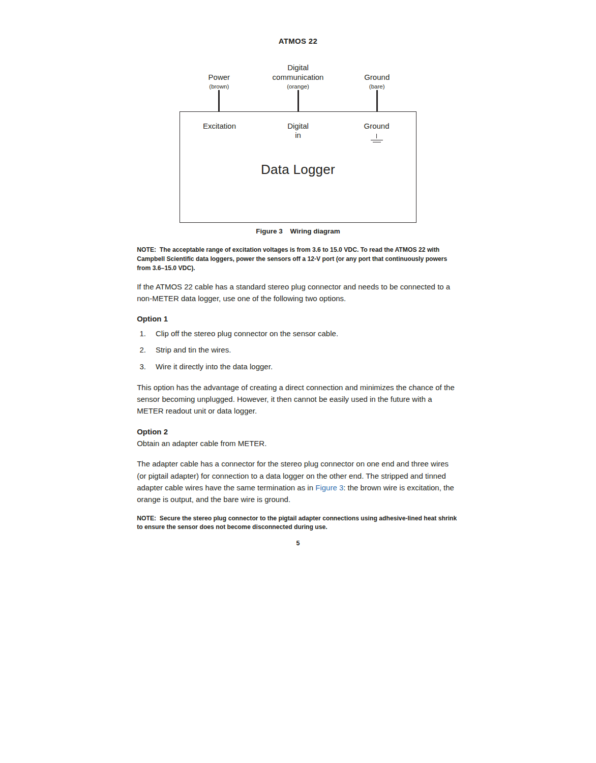ATMOS 22
Power(brown)
Digital
communication(orange)
Ground(bare)
Excitation
Digital
in
Ground
Data Logger
Figure 3 Wiring diagram
NOTE: The acceptable range of excitation voltages is from 3.6 to 15.0 VDC. To read the ATMOS 22 with Campbell Scientific data loggers, power the sensors off a 12-V port (or any port that continuously powers from 3.6–15.0 VDC).
If the ATMOS 22 cable has a standard stereo plug connector and needs to be connected to a non-METER data logger, use one of the following two options.
Option 1
Clip off the stereo plug connector on the sensor cable.
Strip and tin the wires.
Wire it directly into the data logger.
This option has the advantage of creating a direct connection and minimizes the chance of the sensor becoming unplugged. However, it then cannot be easily used in the future with a METER readout unit or data logger.
Option 2
Obtain an adapter cable from METER.
The adapter cable has a connector for the stereo plug connector on one end and three wires (or pigtail adapter) for connection to a data logger on the other end. The stripped and tinned adapter cable wires have the same termination as in Figure 3: the brown wire is excitation, the orange is output, and the bare wire is ground.
NOTE: Secure the stereo plug connector to the pigtail adapter connections using adhesive-lined heat shrink to ensure the sensor does not become disconnected during use.
5